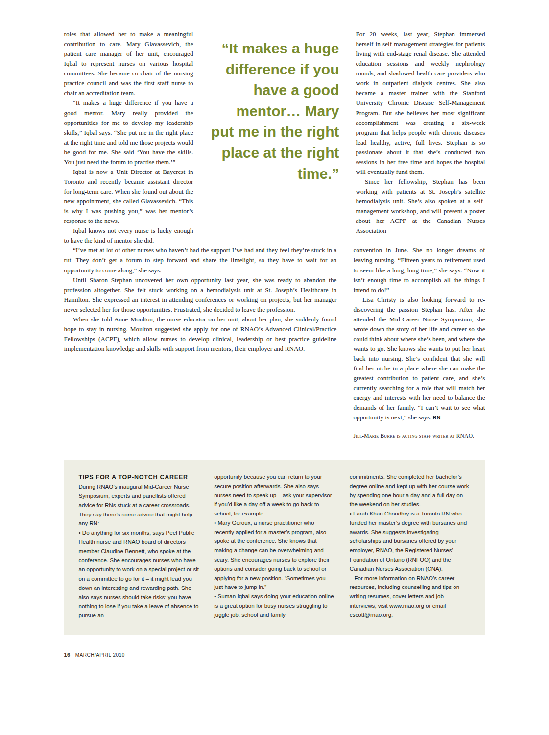roles that allowed her to make a meaningful contribution to care. Mary Glavassevich, the patient care manager of her unit, encouraged Iqbal to represent nurses on various hospital committees. She became co-chair of the nursing practice council and was the first staff nurse to chair an accreditation team.
“It makes a huge difference if you have a good mentor. Mary really provided the opportunities for me to develop my leadership skills,” Iqbal says. “She put me in the right place at the right time and told me those projects would be good for me. She said ‘You have the skills. You just need the forum to practise them.’”
Iqbal is now a Unit Director at Baycrest in Toronto and recently became assistant director for long-term care. When she found out about the new appointment, she called Glavassevich. “This is why I was pushing you,” was her mentor’s response to the news.
Iqbal knows not every nurse is lucky enough to have the kind of mentor she did.
“It makes a huge difference if you have a good mentor… Mary put me in the right place at the right time.”
For 20 weeks, last year, Stephan immersed herself in self management strategies for patients living with end-stage renal disease. She attended education sessions and weekly nephrology rounds, and shadowed health-care providers who work in outpatient dialysis centres. She also became a master trainer with the Stanford University Chronic Disease Self-Management Program. But she believes her most significant accomplishment was creating a six-week program that helps people with chronic diseases lead healthy, active, full lives. Stephan is so passionate about it that she’s conducted two sessions in her free time and hopes the hospital will eventually fund them.
Since her fellowship, Stephan has been working with patients at St. Joseph’s satellite hemodialysis unit. She’s also spoken at a self-management workshop, and will present a poster about her ACPF at the Canadian Nurses Association
“I’ve met at lot of other nurses who haven’t had the support I’ve had and they feel they’re stuck in a rut. They don’t get a forum to step forward and share the limelight, so they have to wait for an opportunity to come along,” she says.
Until Sharon Stephan uncovered her own opportunity last year, she was ready to abandon the profession altogether. She felt stuck working on a hemodialysis unit at St. Joseph’s Healthcare in Hamilton. She expressed an interest in attending conferences or working on projects, but her manager never selected her for those opportunities. Frustrated, she decided to leave the profession.
When she told Anne Moulton, the nurse educator on her unit, about her plan, she suddenly found hope to stay in nursing. Moulton suggested she apply for one of RNAO’s Advanced Clinical/Practice Fellowships (ACPF), which allow nurses to develop clinical, leadership or best practice guideline implementation knowledge and skills with support from mentors, their employer and RNAO.
convention in June. She no longer dreams of leaving nursing. “Fifteen years to retirement used to seem like a long, long time,” she says. “Now it isn’t enough time to accomplish all the things I intend to do!”
Lisa Christy is also looking forward to re-discovering the passion Stephan has. After she attended the Mid-Career Nurse Symposium, she wrote down the story of her life and career so she could think about where she’s been, and where she wants to go. She knows she wants to put her heart back into nursing. She’s confident that she will find her niche in a place where she can make the greatest contribution to patient care, and she’s currently searching for a role that will match her energy and interests with her need to balance the demands of her family. “I can’t wait to see what opportunity is next,” she says. RN
Jill-Marie Burke is acting staff writer at RNAO.
TIPS FOR A TOP-NOTCH CAREER
During RNAO’s inaugural Mid-Career Nurse Symposium, experts and panellists offered advice for RNs stuck at a career crossroads. They say there’s some advice that might help any RN:
• Do anything for six months, says Peel Public Health nurse and RNAO board of directors member Claudine Bennett, who spoke at the conference. She encourages nurses who have an opportunity to work on a special project or sit on a committee to go for it – it might lead you down an interesting and rewarding path. She also says nurses should take risks: you have nothing to lose if you take a leave of absence to pursue an
opportunity because you can return to your secure position afterwards. She also says nurses need to speak up – ask your supervisor if you’d like a day off a week to go back to school, for example.
• Mary Geroux, a nurse practitioner who recently applied for a master’s program, also spoke at the conference. She knows that making a change can be overwhelming and scary. She encourages nurses to explore their options and consider going back to school or applying for a new position. “Sometimes you just have to jump in.”
• Suman Iqbal says doing your education online is a great option for busy nurses struggling to juggle job, school and family
commitments. She completed her bachelor’s degree online and kept up with her course work by spending one hour a day and a full day on the weekend on her studies.
• Farah Khan Choudhry is a Toronto RN who funded her master’s degree with bursaries and awards. She suggests investigating scholarships and bursaries offered by your employer, RNAO, the Registered Nurses’ Foundation of Ontario (RNFOO) and the Canadian Nurses Association (CNA).
For more information on RNAO’s career resources, including counselling and tips on writing resumes, cover letters and job interviews, visit www.rnao.org or email cscott@rnao.org.
16 MARCH/APRIL 2010